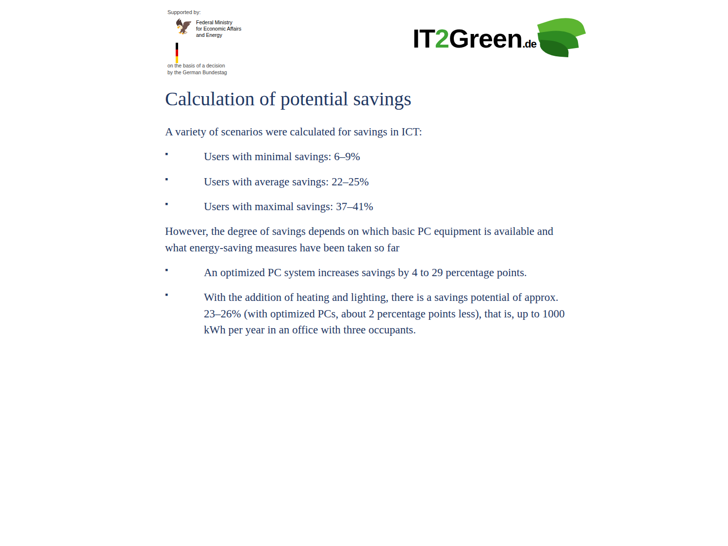Supported by:
🦅
Federal Ministry
for Economic Affairs
and Energy
on the basis of a decision
by the German Bundestag
IT2 Green.de
Calculation of potential savings
A variety of scenarios were calculated for savings in ICT:
Users with minimal savings: 6–9%
Users with average savings: 22–25%
Users with maximal savings: 37–41%
However, the degree of savings depends on which basic PC equipment is available and what energy-saving measures have been taken so far
An optimized PC system increases savings by 4 to 29 percentage points.
With the addition of heating and lighting, there is a savings potential of approx. 23–26% (with optimized PCs, about 2 percentage points less), that is, up to 1000 kWh per year in an office with three occupants.